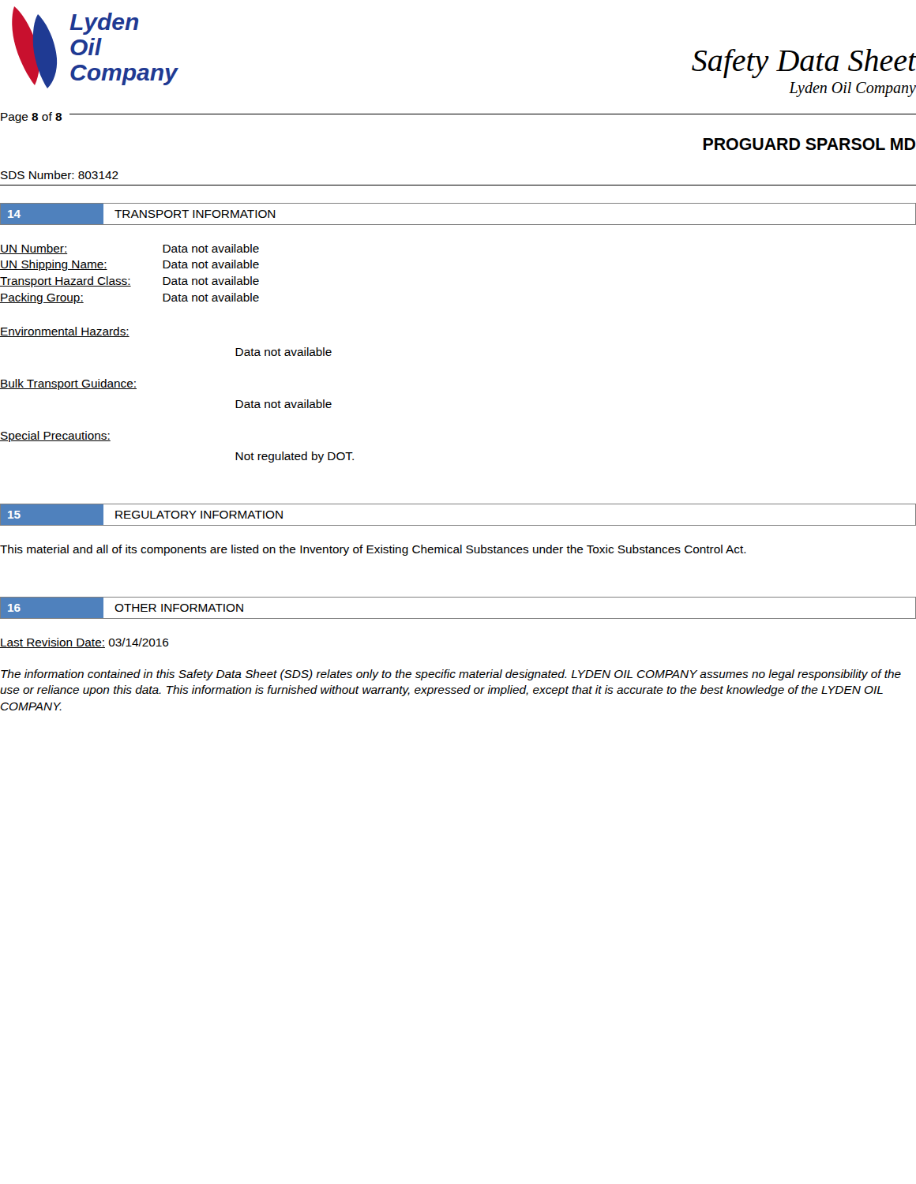Lyden Oil Company
Safety Data Sheet
Lyden Oil Company
Page 8 of 8
PROGUARD SPARSOL MD
SDS Number: 803142
14
TRANSPORT INFORMATION
| UN Number: | Data not available |
| UN Shipping Name: | Data not available |
| Transport Hazard Class: | Data not available |
| Packing Group: | Data not available |
Environmental Hazards:
Data not available
Bulk Transport Guidance:
Data not available
Special Precautions:
Not regulated by DOT.
15
REGULATORY INFORMATION
This material and all of its components are listed on the Inventory of Existing Chemical Substances under the Toxic Substances Control Act.
16
OTHER INFORMATION
Last Revision Date: 03/14/2016
The information contained in this Safety Data Sheet (SDS) relates only to the specific material designated. LYDEN OIL COMPANY assumes no legal responsibility of the use or reliance upon this data. This information is furnished without warranty, expressed or implied, except that it is accurate to the best knowledge of the LYDEN OIL COMPANY.